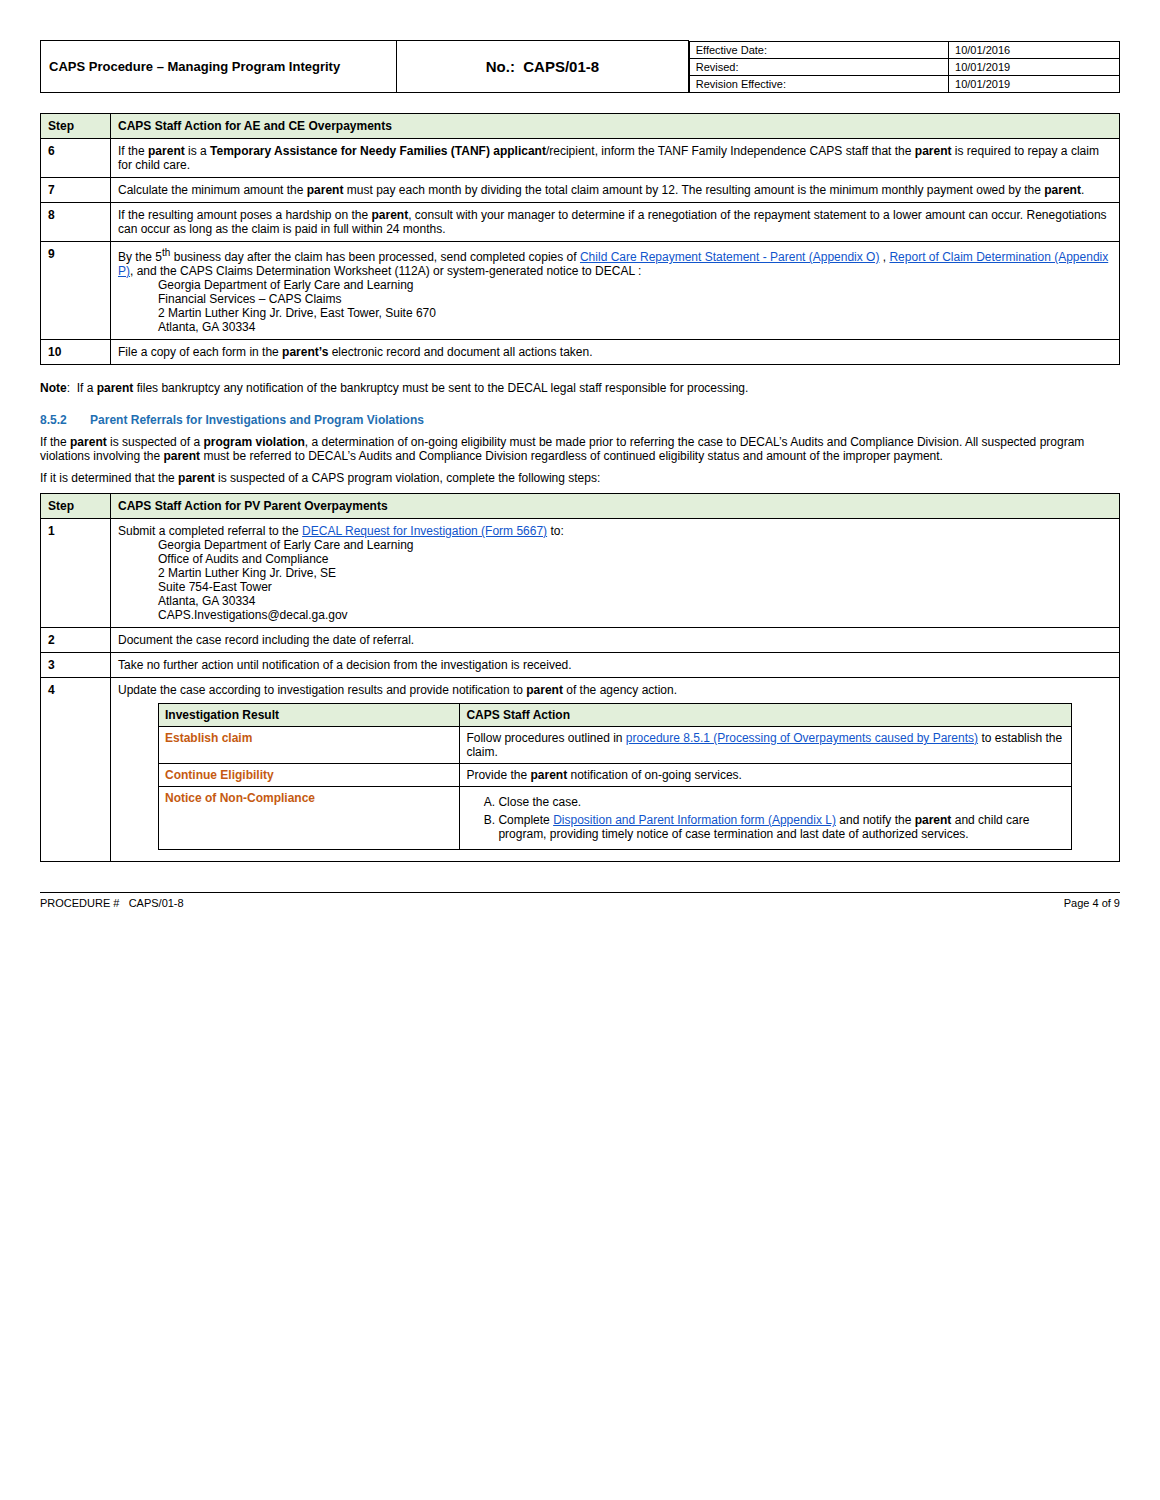| CAPS Procedure – Managing Program Integrity | No.: CAPS/01-8 | / Effective Date: / 10/01/2016 / / Revised: / 10/01/2019 / / Revision Effective: / 10/01/2019 / |
| Step | CAPS Staff Action for AE and CE Overpayments |
| --- | --- |
| 6 | If the parent is a Temporary Assistance for Needy Families (TANF) applicant /recipient, inform the TANF Family Independence CAPS staff that the parent is required to repay a claim for child care. |
| 7 | Calculate the minimum amount the parent must pay each month by dividing the total claim amount by 12. The resulting amount is the minimum monthly payment owed by the parent . |
| 8 | If the resulting amount poses a hardship on the parent , consult with your manager to determine if a renegotiation of the repayment statement to a lower amount can occur. Renegotiations can occur as long as the claim is paid in full within 24 months. |
| 9 | By the 5 th business day after the claim has been processed, send completed copies of Child Care Repayment Statement - Parent (Appendix O) , Report of Claim Determination (Appendix P) , and the CAPS Claims Determination Worksheet (112A) or system-generated notice to DECAL : Georgia Department of Early Care and Learning Financial Services – CAPS Claims 2 Martin Luther King Jr. Drive, East Tower, Suite 670 Atlanta, GA 30334 |
| 10 | File a copy of each form in the parent’s electronic record and document all actions taken. |
Note: If a parent files bankruptcy any notification of the bankruptcy must be sent to the DECAL legal staff responsible for processing.
8.5.2 Parent Referrals for Investigations and Program Violations
If the parent is suspected of a program violation, a determination of on-going eligibility must be made prior to referring the case to DECAL’s Audits and Compliance Division. All suspected program violations involving the parent must be referred to DECAL’s Audits and Compliance Division regardless of continued eligibility status and amount of the improper payment.
If it is determined that the parent is suspected of a CAPS program violation, complete the following steps:
| Step | CAPS Staff Action for PV Parent Overpayments |
| --- | --- |
| 1 | Submit a completed referral to the DECAL Request for Investigation (Form 5667) to: Georgia Department of Early Care and Learning Office of Audits and Compliance 2 Martin Luther King Jr. Drive, SE Suite 754-East Tower Atlanta, GA 30334 CAPS.Investigations@decal.ga.gov |
| 2 | Document the case record including the date of referral. |
| 3 | Take no further action until notification of a decision from the investigation is received. |
| 4 | Update the case according to investigation results and provide notification to parent of the agency action. / Investigation Result / CAPS Staff Action / / --- / --- / / Establish claim / Follow procedures outlined in procedure 8.5.1 (Processing of Overpayments caused by Parents) to establish the claim. / / Continue Eligibility / Provide the parent notification of on-going services. / / Notice of Non-Compliance / Close the case. Complete Disposition and Parent Information form (Appendix L) and notify the parent and child care program, providing timely notice of case termination and last date of authorized services. / |
PROCEDURE # CAPS/01-8 Page 4 of 9